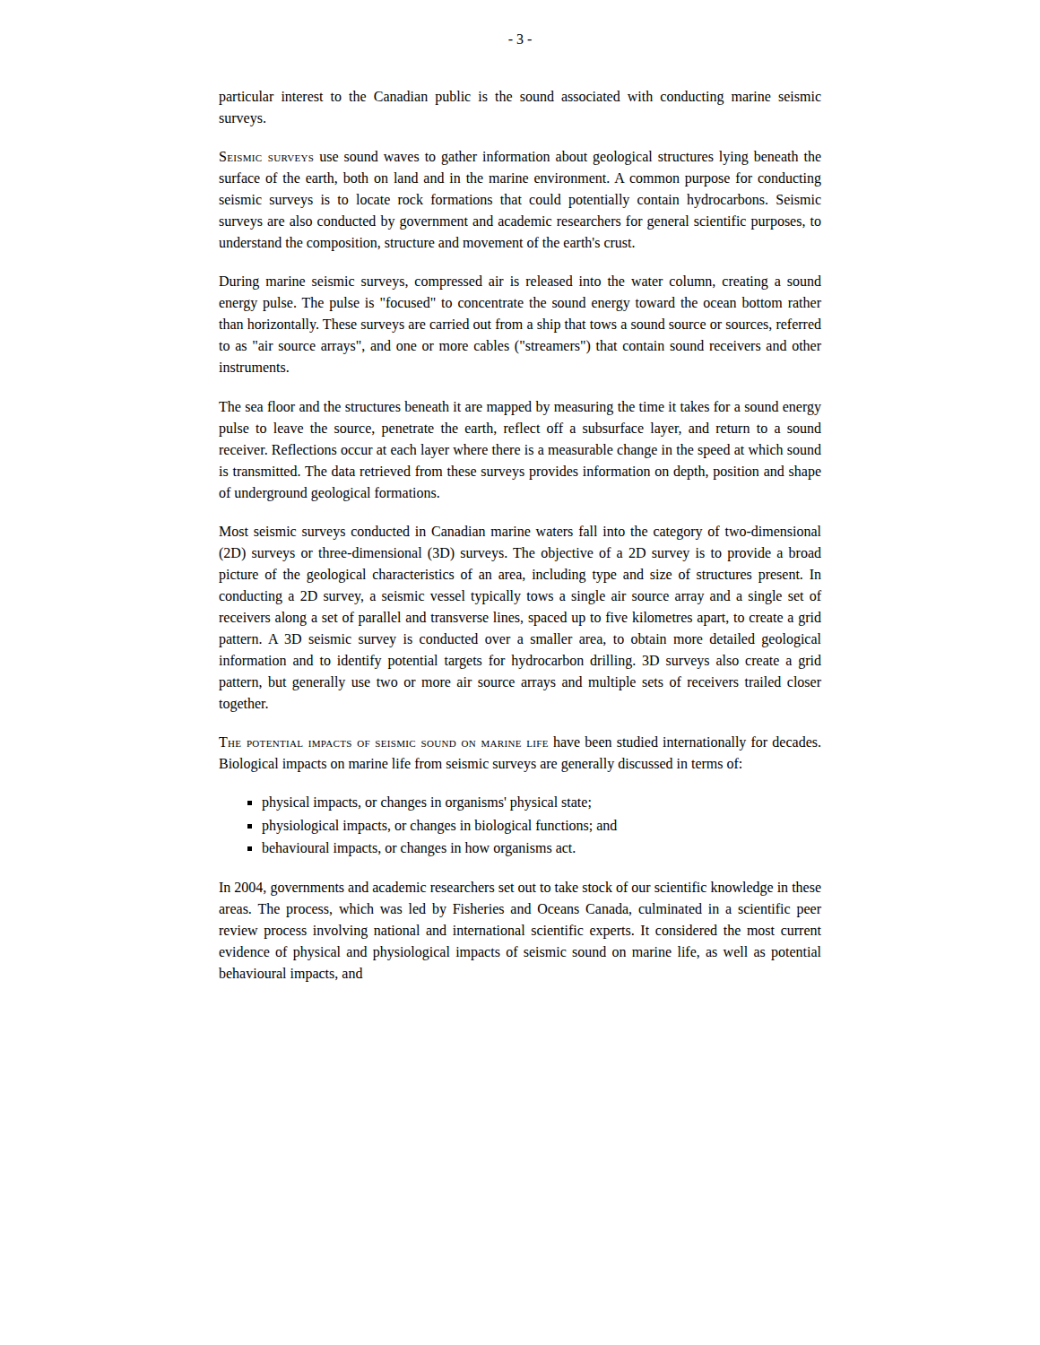- 3 -
particular interest to the Canadian public is the sound associated with conducting marine seismic surveys.
Seismic surveys use sound waves to gather information about geological structures lying beneath the surface of the earth, both on land and in the marine environment. A common purpose for conducting seismic surveys is to locate rock formations that could potentially contain hydrocarbons. Seismic surveys are also conducted by government and academic researchers for general scientific purposes, to understand the composition, structure and movement of the earth's crust.
During marine seismic surveys, compressed air is released into the water column, creating a sound energy pulse. The pulse is "focused" to concentrate the sound energy toward the ocean bottom rather than horizontally. These surveys are carried out from a ship that tows a sound source or sources, referred to as "air source arrays", and one or more cables ("streamers") that contain sound receivers and other instruments.
The sea floor and the structures beneath it are mapped by measuring the time it takes for a sound energy pulse to leave the source, penetrate the earth, reflect off a subsurface layer, and return to a sound receiver. Reflections occur at each layer where there is a measurable change in the speed at which sound is transmitted. The data retrieved from these surveys provides information on depth, position and shape of underground geological formations.
Most seismic surveys conducted in Canadian marine waters fall into the category of two-dimensional (2D) surveys or three-dimensional (3D) surveys. The objective of a 2D survey is to provide a broad picture of the geological characteristics of an area, including type and size of structures present. In conducting a 2D survey, a seismic vessel typically tows a single air source array and a single set of receivers along a set of parallel and transverse lines, spaced up to five kilometres apart, to create a grid pattern. A 3D seismic survey is conducted over a smaller area, to obtain more detailed geological information and to identify potential targets for hydrocarbon drilling. 3D surveys also create a grid pattern, but generally use two or more air source arrays and multiple sets of receivers trailed closer together.
The potential impacts of seismic sound on marine life have been studied internationally for decades. Biological impacts on marine life from seismic surveys are generally discussed in terms of:
physical impacts, or changes in organisms' physical state;
physiological impacts, or changes in biological functions; and
behavioural impacts, or changes in how organisms act.
In 2004, governments and academic researchers set out to take stock of our scientific knowledge in these areas. The process, which was led by Fisheries and Oceans Canada, culminated in a scientific peer review process involving national and international scientific experts. It considered the most current evidence of physical and physiological impacts of seismic sound on marine life, as well as potential behavioural impacts, and